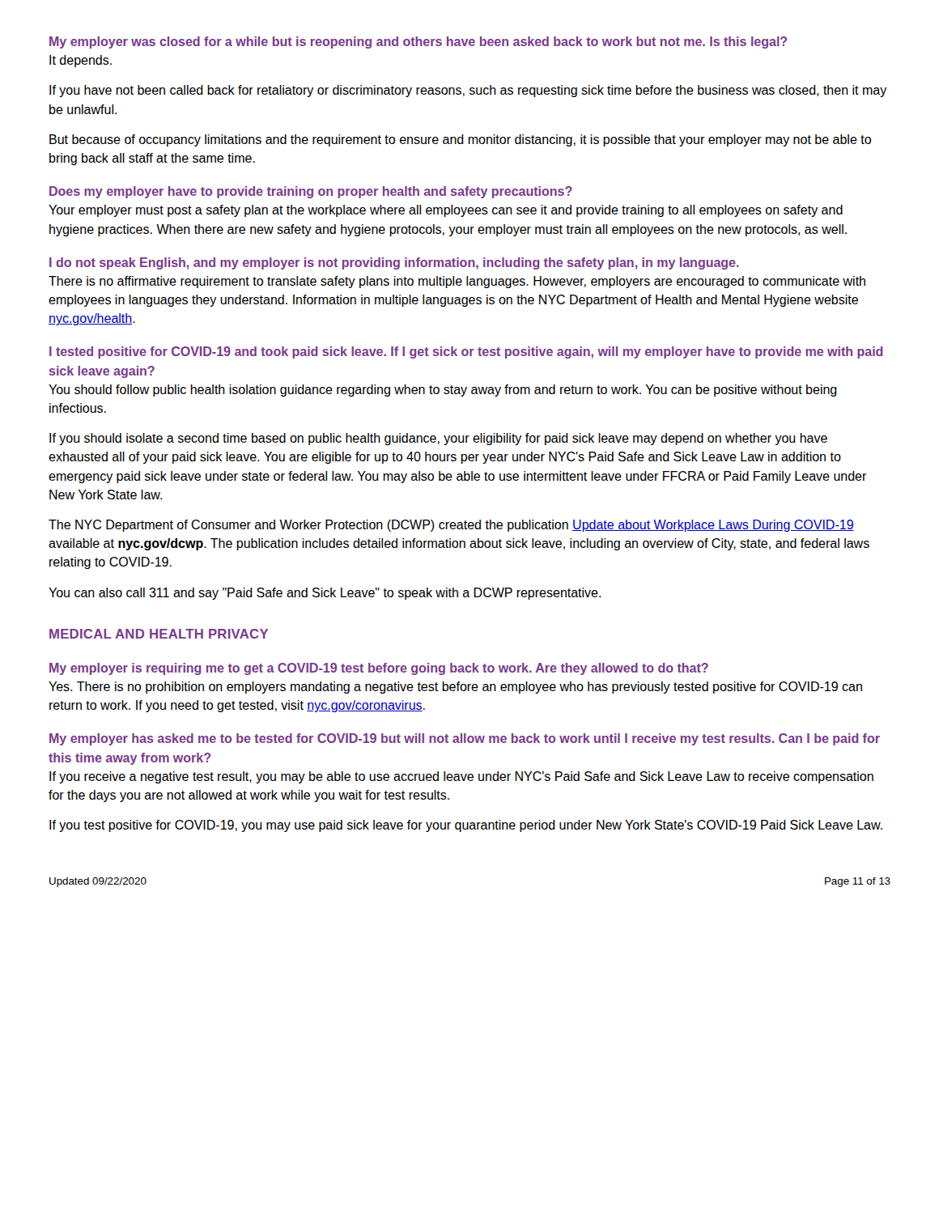My employer was closed for a while but is reopening and others have been asked back to work but not me. Is this legal?
It depends.
If you have not been called back for retaliatory or discriminatory reasons, such as requesting sick time before the business was closed, then it may be unlawful.
But because of occupancy limitations and the requirement to ensure and monitor distancing, it is possible that your employer may not be able to bring back all staff at the same time.
Does my employer have to provide training on proper health and safety precautions?
Your employer must post a safety plan at the workplace where all employees can see it and provide training to all employees on safety and hygiene practices. When there are new safety and hygiene protocols, your employer must train all employees on the new protocols, as well.
I do not speak English, and my employer is not providing information, including the safety plan, in my language.
There is no affirmative requirement to translate safety plans into multiple languages. However, employers are encouraged to communicate with employees in languages they understand. Information in multiple languages is on the NYC Department of Health and Mental Hygiene website nyc.gov/health.
I tested positive for COVID-19 and took paid sick leave. If I get sick or test positive again, will my employer have to provide me with paid sick leave again?
You should follow public health isolation guidance regarding when to stay away from and return to work. You can be positive without being infectious.
If you should isolate a second time based on public health guidance, your eligibility for paid sick leave may depend on whether you have exhausted all of your paid sick leave. You are eligible for up to 40 hours per year under NYC's Paid Safe and Sick Leave Law in addition to emergency paid sick leave under state or federal law. You may also be able to use intermittent leave under FFCRA or Paid Family Leave under New York State law.
The NYC Department of Consumer and Worker Protection (DCWP) created the publication Update about Workplace Laws During COVID-19 available at nyc.gov/dcwp. The publication includes detailed information about sick leave, including an overview of City, state, and federal laws relating to COVID-19.
You can also call 311 and say "Paid Safe and Sick Leave" to speak with a DCWP representative.
MEDICAL AND HEALTH PRIVACY
My employer is requiring me to get a COVID-19 test before going back to work. Are they allowed to do that?
Yes. There is no prohibition on employers mandating a negative test before an employee who has previously tested positive for COVID-19 can return to work. If you need to get tested, visit nyc.gov/coronavirus.
My employer has asked me to be tested for COVID-19 but will not allow me back to work until I receive my test results. Can I be paid for this time away from work?
If you receive a negative test result, you may be able to use accrued leave under NYC's Paid Safe and Sick Leave Law to receive compensation for the days you are not allowed at work while you wait for test results.
If you test positive for COVID-19, you may use paid sick leave for your quarantine period under New York State's COVID-19 Paid Sick Leave Law.
Updated 09/22/2020 Page 11 of 13